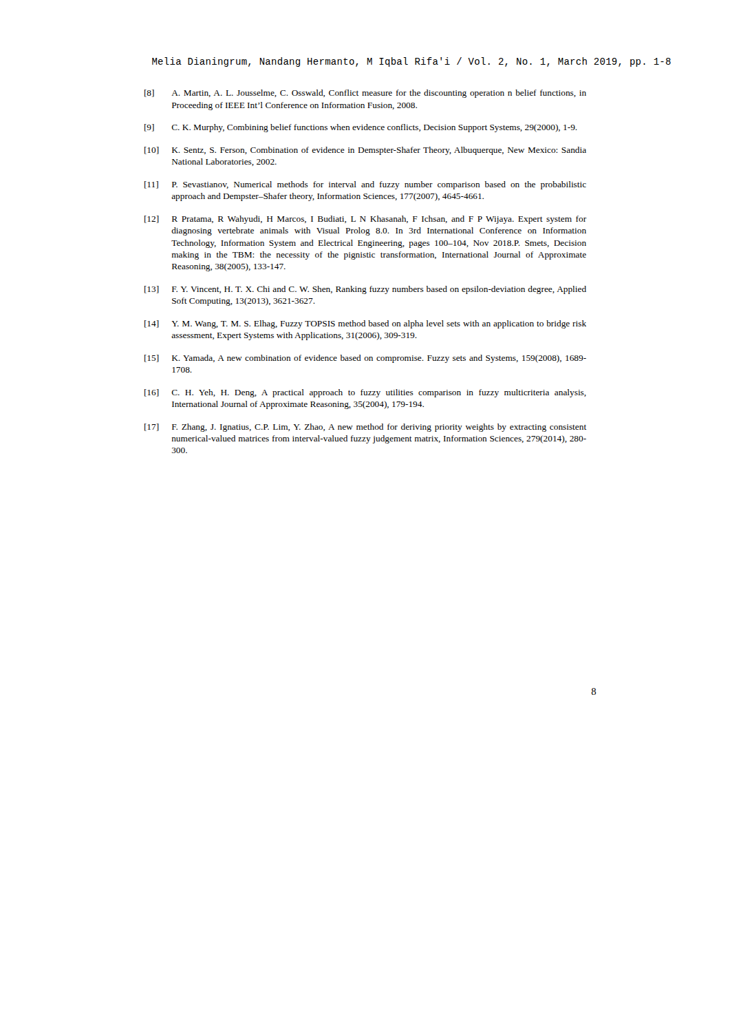Melia Dianingrum, Nandang Hermanto, M Iqbal Rifa'i / Vol. 2, No. 1, March 2019, pp. 1-8
[8] A. Martin, A. L. Jousselme, C. Osswald, Conflict measure for the discounting operation n belief functions, in Proceeding of IEEE Int’l Conference on Information Fusion, 2008.
[9] C. K. Murphy, Combining belief functions when evidence conflicts, Decision Support Systems, 29(2000), 1-9.
[10] K. Sentz, S. Ferson, Combination of evidence in Demspter-Shafer Theory, Albuquerque, New Mexico: Sandia National Laboratories, 2002.
[11] P. Sevastianov, Numerical methods for interval and fuzzy number comparison based on the probabilistic approach and Dempster–Shafer theory, Information Sciences, 177(2007), 4645-4661.
[12] R Pratama, R Wahyudi, H Marcos, I Budiati, L N Khasanah, F Ichsan, and F P Wijaya. Expert system for diagnosing vertebrate animals with Visual Prolog 8.0. In 3rd International Conference on Information Technology, Information System and Electrical Engineering, pages 100–104, Nov 2018.P. Smets, Decision making in the TBM: the necessity of the pignistic transformation, International Journal of Approximate Reasoning, 38(2005), 133-147.
[13] F. Y. Vincent, H. T. X. Chi and C. W. Shen, Ranking fuzzy numbers based on epsilon-deviation degree, Applied Soft Computing, 13(2013), 3621-3627.
[14] Y. M. Wang, T. M. S. Elhag, Fuzzy TOPSIS method based on alpha level sets with an application to bridge risk assessment, Expert Systems with Applications, 31(2006), 309-319.
[15] K. Yamada, A new combination of evidence based on compromise. Fuzzy sets and Systems, 159(2008), 1689-1708.
[16] C. H. Yeh, H. Deng, A practical approach to fuzzy utilities comparison in fuzzy multicriteria analysis, International Journal of Approximate Reasoning, 35(2004), 179-194.
[17] F. Zhang, J. Ignatius, C.P. Lim, Y. Zhao, A new method for deriving priority weights by extracting consistent numerical-valued matrices from interval-valued fuzzy judgement matrix, Information Sciences, 279(2014), 280-300.
8